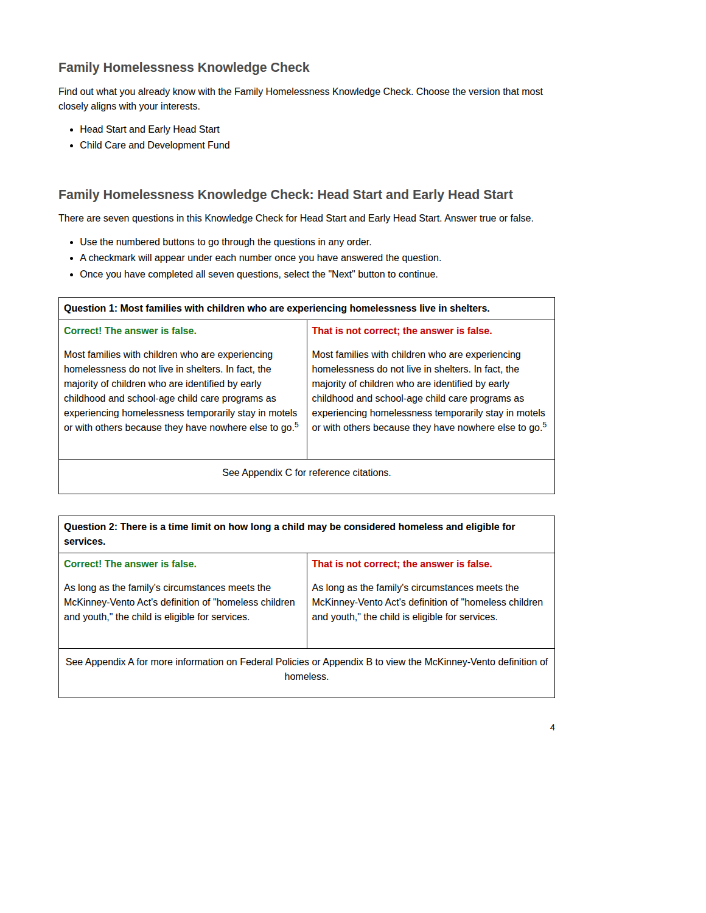Family Homelessness Knowledge Check
Find out what you already know with the Family Homelessness Knowledge Check. Choose the version that most closely aligns with your interests.
Head Start and Early Head Start
Child Care and Development Fund
Family Homelessness Knowledge Check: Head Start and Early Head Start
There are seven questions in this Knowledge Check for Head Start and Early Head Start. Answer true or false.
Use the numbered buttons to go through the questions in any order.
A checkmark will appear under each number once you have answered the question.
Once you have completed all seven questions, select the "Next" button to continue.
| Question 1: Most families with children who are experiencing homelessness live in shelters. |
| --- |
| Correct! The answer is false. Most families with children who are experiencing homelessness do not live in shelters. In fact, the majority of children who are identified by early childhood and school-age child care programs as experiencing homelessness temporarily stay in motels or with others because they have nowhere else to go. 5 | That is not correct; the answer is false. Most families with children who are experiencing homelessness do not live in shelters. In fact, the majority of children who are identified by early childhood and school-age child care programs as experiencing homelessness temporarily stay in motels or with others because they have nowhere else to go. 5 |
| See Appendix C for reference citations. |
| Question 2: There is a time limit on how long a child may be considered homeless and eligible for services. |
| --- |
| Correct! The answer is false. As long as the family's circumstances meets the McKinney-Vento Act's definition of "homeless children and youth," the child is eligible for services. | That is not correct; the answer is false. As long as the family's circumstances meets the McKinney-Vento Act's definition of "homeless children and youth," the child is eligible for services. |
| See Appendix A for more information on Federal Policies or Appendix B to view the McKinney-Vento definition of homeless. |
4